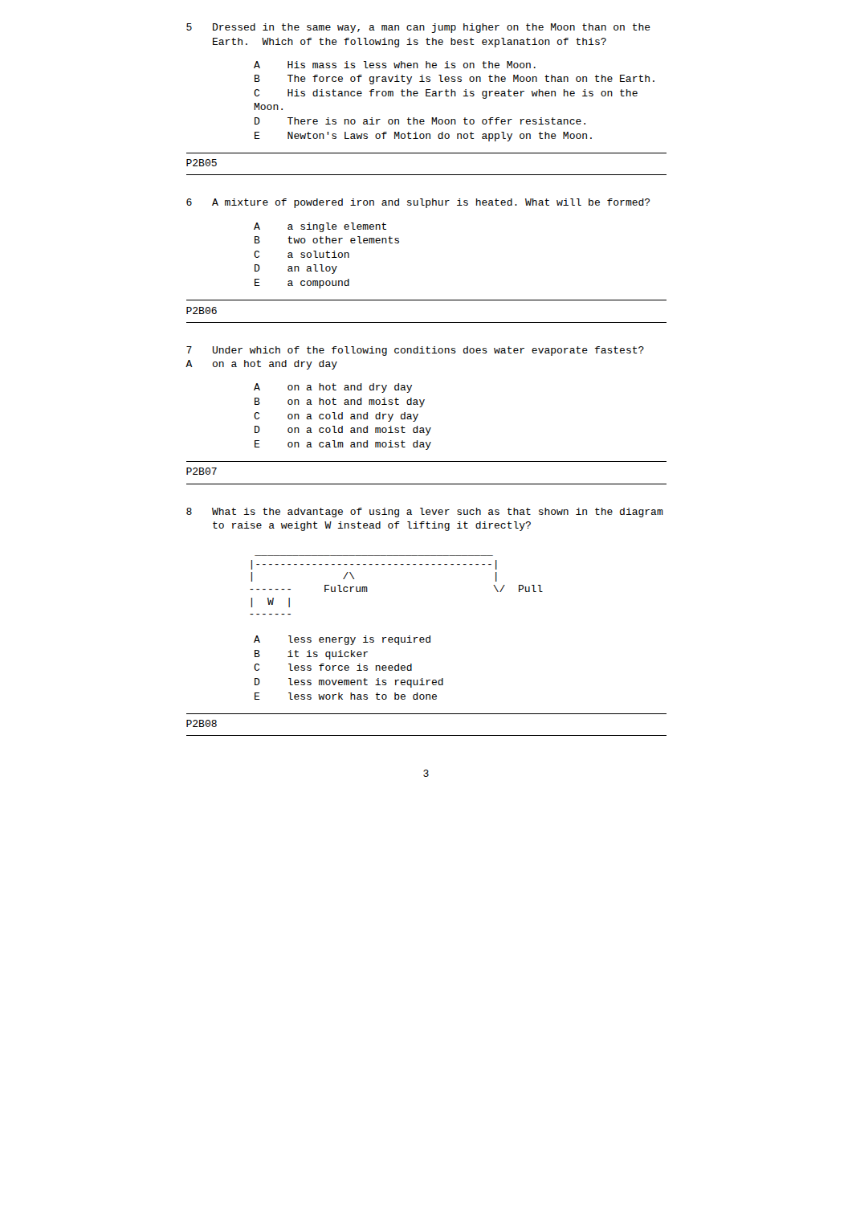5 Dressed in the same way, a man can jump higher on the Moon than on the
Earth. Which of the following is the best explanation of this?
AHis mass is less when he is on the Moon.
BThe force of gravity is less on the Moon than on the Earth.
CHis distance from the Earth is greater when he is on the Moon.
DThere is no air on the Moon to offer resistance.
ENewton's Laws of Motion do not apply on the Moon.
P2B05
6 A mixture of powdered iron and sulphur is heated. What will be formed?
Aa single element
Btwo other elements
Ca solution
Dan alloy
Ea compound
P2B06
7 Under which of the following conditions does water evaporate fastest?
Aon a hot and dry day
Aon a hot and dry day
Bon a hot and moist day
Con a cold and dry day
Don a cold and moist day
Eon a calm and moist day
P2B07
8 What is the advantage of using a lever such as that shown in the diagram
to raise a weight W instead of lifting it directly?
      ______________________________________
     |--------------------------------------|
     |              /\                      |
     -------     Fulcrum                    \/  Pull
     |  W  |
     -------
Aless energy is required
Bit is quicker
Cless force is needed
Dless movement is required
Eless work has to be done
P2B08
3